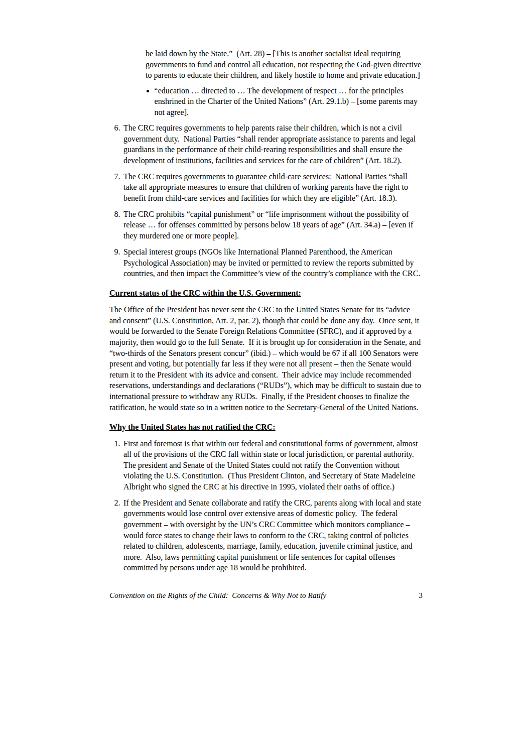be laid down by the State.” (Art. 28) – [This is another socialist ideal requiring governments to fund and control all education, not respecting the God-given directive to parents to educate their children, and likely hostile to home and private education.]
“education … directed to … The development of respect … for the principles enshrined in the Charter of the United Nations” (Art. 29.1.b) – [some parents may not agree].
The CRC requires governments to help parents raise their children, which is not a civil government duty. National Parties “shall render appropriate assistance to parents and legal guardians in the performance of their child-rearing responsibilities and shall ensure the development of institutions, facilities and services for the care of children” (Art. 18.2).
The CRC requires governments to guarantee child-care services: National Parties “shall take all appropriate measures to ensure that children of working parents have the right to benefit from child-care services and facilities for which they are eligible” (Art. 18.3).
The CRC prohibits “capital punishment” or “life imprisonment without the possibility of release … for offenses committed by persons below 18 years of age” (Art. 34.a) – [even if they murdered one or more people].
Special interest groups (NGOs like International Planned Parenthood, the American Psychological Association) may be invited or permitted to review the reports submitted by countries, and then impact the Committee’s view of the country’s compliance with the CRC.
Current status of the CRC within the U.S. Government:
The Office of the President has never sent the CRC to the United States Senate for its “advice and consent” (U.S. Constitution, Art. 2, par. 2), though that could be done any day. Once sent, it would be forwarded to the Senate Foreign Relations Committee (SFRC), and if approved by a majority, then would go to the full Senate. If it is brought up for consideration in the Senate, and “two-thirds of the Senators present concur” (ibid.) – which would be 67 if all 100 Senators were present and voting, but potentially far less if they were not all present – then the Senate would return it to the President with its advice and consent. Their advice may include recommended reservations, understandings and declarations (“RUDs”), which may be difficult to sustain due to international pressure to withdraw any RUDs. Finally, if the President chooses to finalize the ratification, he would state so in a written notice to the Secretary-General of the United Nations.
Why the United States has not ratified the CRC:
First and foremost is that within our federal and constitutional forms of government, almost all of the provisions of the CRC fall within state or local jurisdiction, or parental authority. The president and Senate of the United States could not ratify the Convention without violating the U.S. Constitution. (Thus President Clinton, and Secretary of State Madeleine Albright who signed the CRC at his directive in 1995, violated their oaths of office.)
If the President and Senate collaborate and ratify the CRC, parents along with local and state governments would lose control over extensive areas of domestic policy. The federal government – with oversight by the UN’s CRC Committee which monitors compliance – would force states to change their laws to conform to the CRC, taking control of policies related to children, adolescents, marriage, family, education, juvenile criminal justice, and more. Also, laws permitting capital punishment or life sentences for capital offenses committed by persons under age 18 would be prohibited.
Convention on the Rights of the Child: Concerns & Why Not to Ratify 3